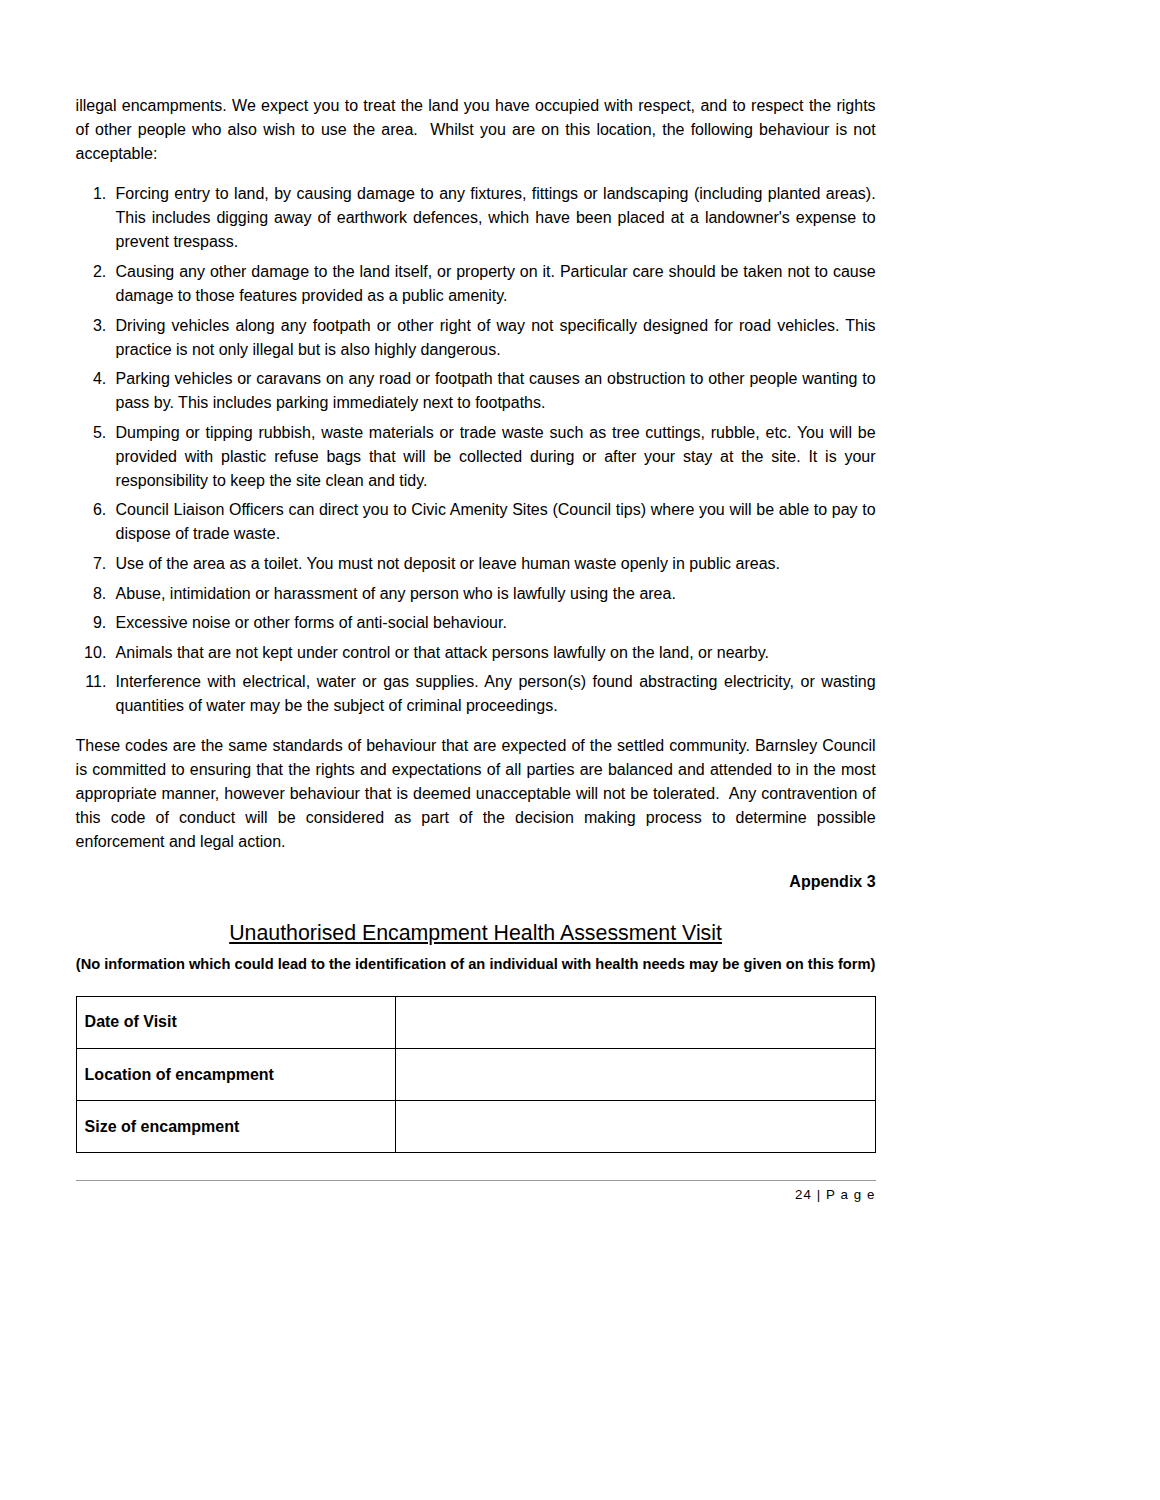illegal encampments. We expect you to treat the land you have occupied with respect, and to respect the rights of other people who also wish to use the area. Whilst you are on this location, the following behaviour is not acceptable:
Forcing entry to land, by causing damage to any fixtures, fittings or landscaping (including planted areas). This includes digging away of earthwork defences, which have been placed at a landowner's expense to prevent trespass.
Causing any other damage to the land itself, or property on it. Particular care should be taken not to cause damage to those features provided as a public amenity.
Driving vehicles along any footpath or other right of way not specifically designed for road vehicles. This practice is not only illegal but is also highly dangerous.
Parking vehicles or caravans on any road or footpath that causes an obstruction to other people wanting to pass by. This includes parking immediately next to footpaths.
Dumping or tipping rubbish, waste materials or trade waste such as tree cuttings, rubble, etc. You will be provided with plastic refuse bags that will be collected during or after your stay at the site. It is your responsibility to keep the site clean and tidy.
Council Liaison Officers can direct you to Civic Amenity Sites (Council tips) where you will be able to pay to dispose of trade waste.
Use of the area as a toilet. You must not deposit or leave human waste openly in public areas.
Abuse, intimidation or harassment of any person who is lawfully using the area.
Excessive noise or other forms of anti-social behaviour.
Animals that are not kept under control or that attack persons lawfully on the land, or nearby.
Interference with electrical, water or gas supplies. Any person(s) found abstracting electricity, or wasting quantities of water may be the subject of criminal proceedings.
These codes are the same standards of behaviour that are expected of the settled community. Barnsley Council is committed to ensuring that the rights and expectations of all parties are balanced and attended to in the most appropriate manner, however behaviour that is deemed unacceptable will not be tolerated. Any contravention of this code of conduct will be considered as part of the decision making process to determine possible enforcement and legal action.
Appendix 3
Unauthorised Encampment Health Assessment Visit
(No information which could lead to the identification of an individual with health needs may be given on this form)
| Date of Visit | |
| Location of encampment | |
| Size of encampment | |
24 | P a g e